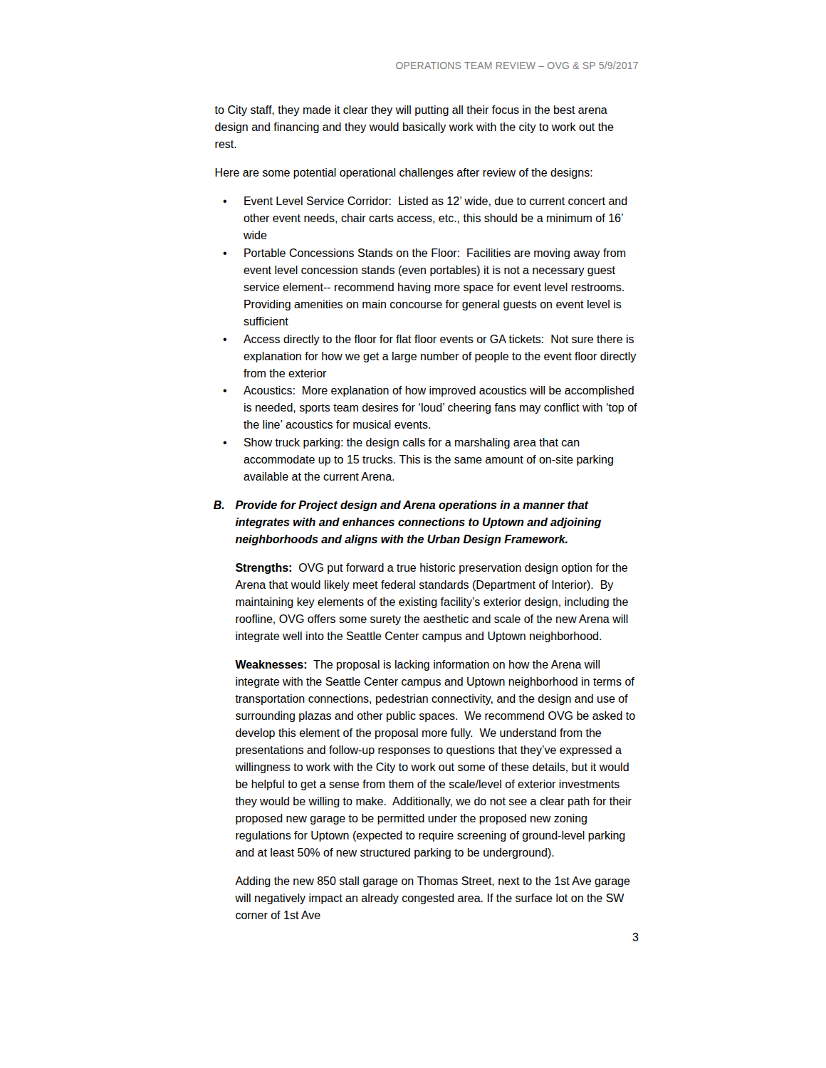OPERATIONS TEAM REVIEW – OVG & SP 5/9/2017
to City staff, they made it clear they will putting all their focus in the best arena design and financing and they would basically work with the city to work out the rest.
Here are some potential operational challenges after review of the designs:
Event Level Service Corridor: Listed as 12’ wide, due to current concert and other event needs, chair carts access, etc., this should be a minimum of 16’ wide
Portable Concessions Stands on the Floor: Facilities are moving away from event level concession stands (even portables) it is not a necessary guest service element-- recommend having more space for event level restrooms. Providing amenities on main concourse for general guests on event level is sufficient
Access directly to the floor for flat floor events or GA tickets: Not sure there is explanation for how we get a large number of people to the event floor directly from the exterior
Acoustics: More explanation of how improved acoustics will be accomplished is needed, sports team desires for ‘loud’ cheering fans may conflict with ‘top of the line’ acoustics for musical events.
Show truck parking: the design calls for a marshaling area that can accommodate up to 15 trucks. This is the same amount of on-site parking available at the current Arena.
B.
Provide for Project design and Arena operations in a manner that integrates with and enhances connections to Uptown and adjoining neighborhoods and aligns with the Urban Design Framework.
Strengths: OVG put forward a true historic preservation design option for the Arena that would likely meet federal standards (Department of Interior). By maintaining key elements of the existing facility’s exterior design, including the roofline, OVG offers some surety the aesthetic and scale of the new Arena will integrate well into the Seattle Center campus and Uptown neighborhood.
Weaknesses: The proposal is lacking information on how the Arena will integrate with the Seattle Center campus and Uptown neighborhood in terms of transportation connections, pedestrian connectivity, and the design and use of surrounding plazas and other public spaces. We recommend OVG be asked to develop this element of the proposal more fully. We understand from the presentations and follow-up responses to questions that they’ve expressed a willingness to work with the City to work out some of these details, but it would be helpful to get a sense from them of the scale/level of exterior investments they would be willing to make. Additionally, we do not see a clear path for their proposed new garage to be permitted under the proposed new zoning regulations for Uptown (expected to require screening of ground-level parking and at least 50% of new structured parking to be underground).
Adding the new 850 stall garage on Thomas Street, next to the 1st Ave garage will negatively impact an already congested area. If the surface lot on the SW corner of 1st Ave
3